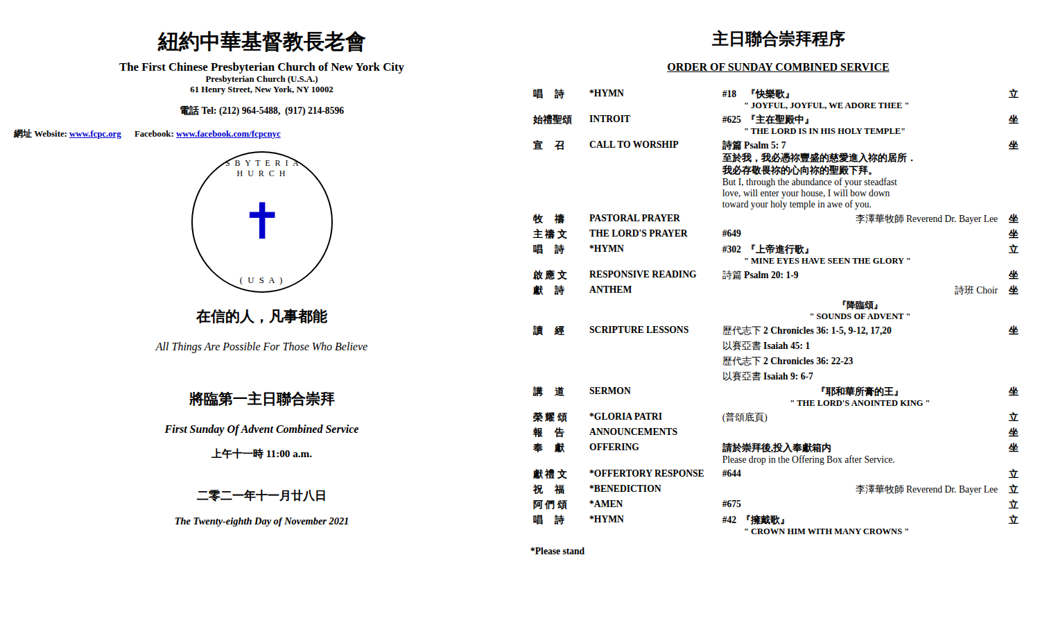紐約中華基督教長老會
The First Chinese Presbyterian Church of New York City
Presbyterian Church (U.S.A.)
61 Henry Street, New York, NY 10002
電話 Tel: (212) 964-5488, (917) 214-8596
網址 Website: www.fcpc.org Facebook: www.facebook.com/fcpcnyc
P R E S B Y T E R I A N C H U R C H
✝
( U S A )
在信的人，凡事都能
All Things Are Possible For Those Who Believe
將臨第一主日聯合崇拜
First Sunday Of Advent Combined Service
上午十一時 11:00 a.m.
二零二一年十一月廿八日
The Twenty-eighth Day of November 2021
主日聯合崇拜程序
ORDER OF SUNDAY COMBINED SERVICE
| 唱 詩 | *HYMN | #18 『快樂歌』 " JOYFUL, JOYFUL, WE ADORE THEE " | 立 |
| 始禮聖頌 | INTROIT | #625 『主在聖殿中』 " THE LORD IS IN HIS HOLY TEMPLE" | 坐 |
| 宣 召 | CALL TO WORSHIP | 詩篇 Psalm 5: 7 至於我，我必憑祢豐盛的慈愛進入祢的居所． 我必存敬畏祢的心向祢的聖殿下拜。 But I, through the abundance of your steadfast love, will enter your house, I will bow down toward your holy temple in awe of you. | 坐 |
| 牧 禱 | PASTORAL PRAYER | 李澤華牧師 Reverend Dr. Bayer Lee | 坐 |
| 主 禱 文 | THE LORD'S PRAYER | #649 | 坐 |
| 唱 詩 | *HYMN | #302 『上帝進行歌』 " MINE EYES HAVE SEEN THE GLORY " | 立 |
| 啟 應 文 | RESPONSIVE READING | 詩篇 Psalm 20: 1-9 | 坐 |
| 獻 詩 | ANTHEM | 詩班 Choir | 坐 |
| | | 『降臨頌』 " SOUNDS OF ADVENT " | |
| 讀 經 | SCRIPTURE LESSONS | 歷代志下 2 Chronicles 36: 1-5, 9-12, 17,20 | 坐 |
| | | 以賽亞書 Isaiah 45: 1 | |
| | | 歷代志下 2 Chronicles 36: 22-23 | |
| | | 以賽亞書 Isaiah 9: 6-7 | |
| 講 道 | SERMON | 『耶和華所膏的王』 " THE LORD'S ANOINTED KING " | 坐 |
| 榮 耀 頌 | *GLORIA PATRI | (普頌底頁) | 立 |
| 報 告 | ANNOUNCEMENTS | | 坐 |
| 奉 獻 | OFFERING | 請於崇拜後,投入奉獻箱内 Please drop in the Offering Box after Service. | 坐 |
| 獻 禮 文 | *OFFERTORY RESPONSE | #644 | 立 |
| 祝 福 | *BENEDICTION | 李澤華牧師 Reverend Dr. Bayer Lee | 立 |
| 阿 們 頌 | *AMEN | #675 | 立 |
| 唱 詩 | *HYMN | #42 『擁戴歌』 " CROWN HIM WITH MANY CROWNS " | 立 |
*Please stand